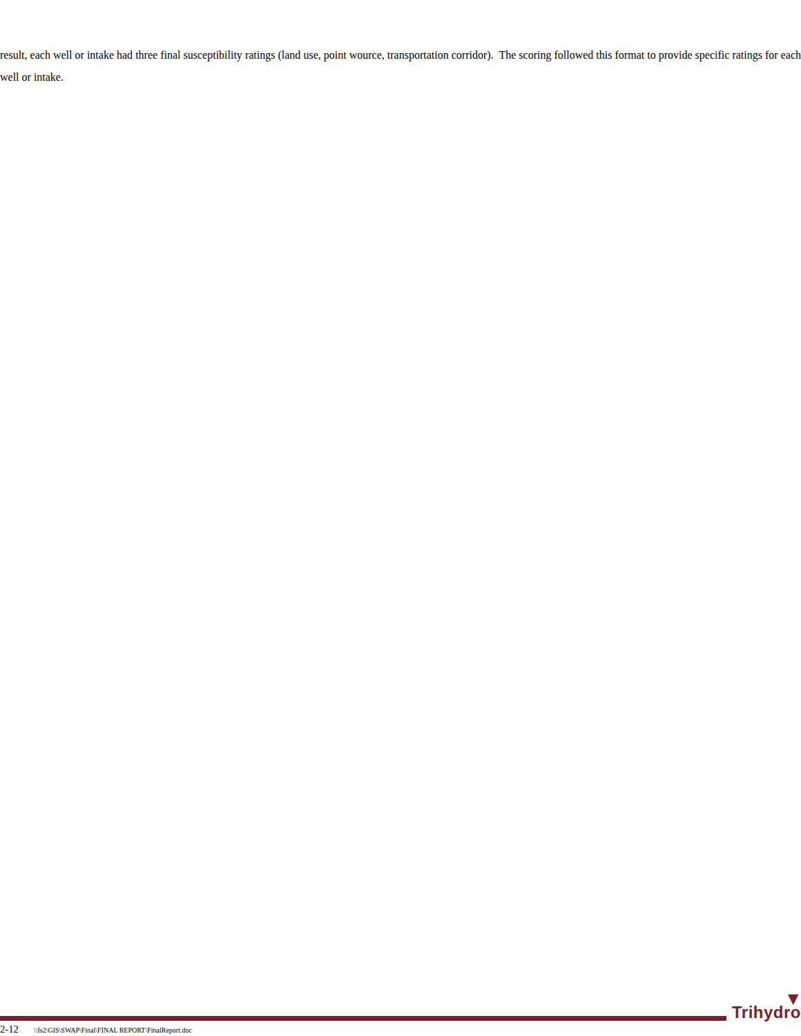result, each well or intake had three final susceptibility ratings (land use, point wource, transportation corridor). The scoring followed this format to provide specific ratings for each well or intake.
▼ Trihydro
2-12\\fs2\GIS\SWAP\Final\FINAL REPORT\FinalReport.doc